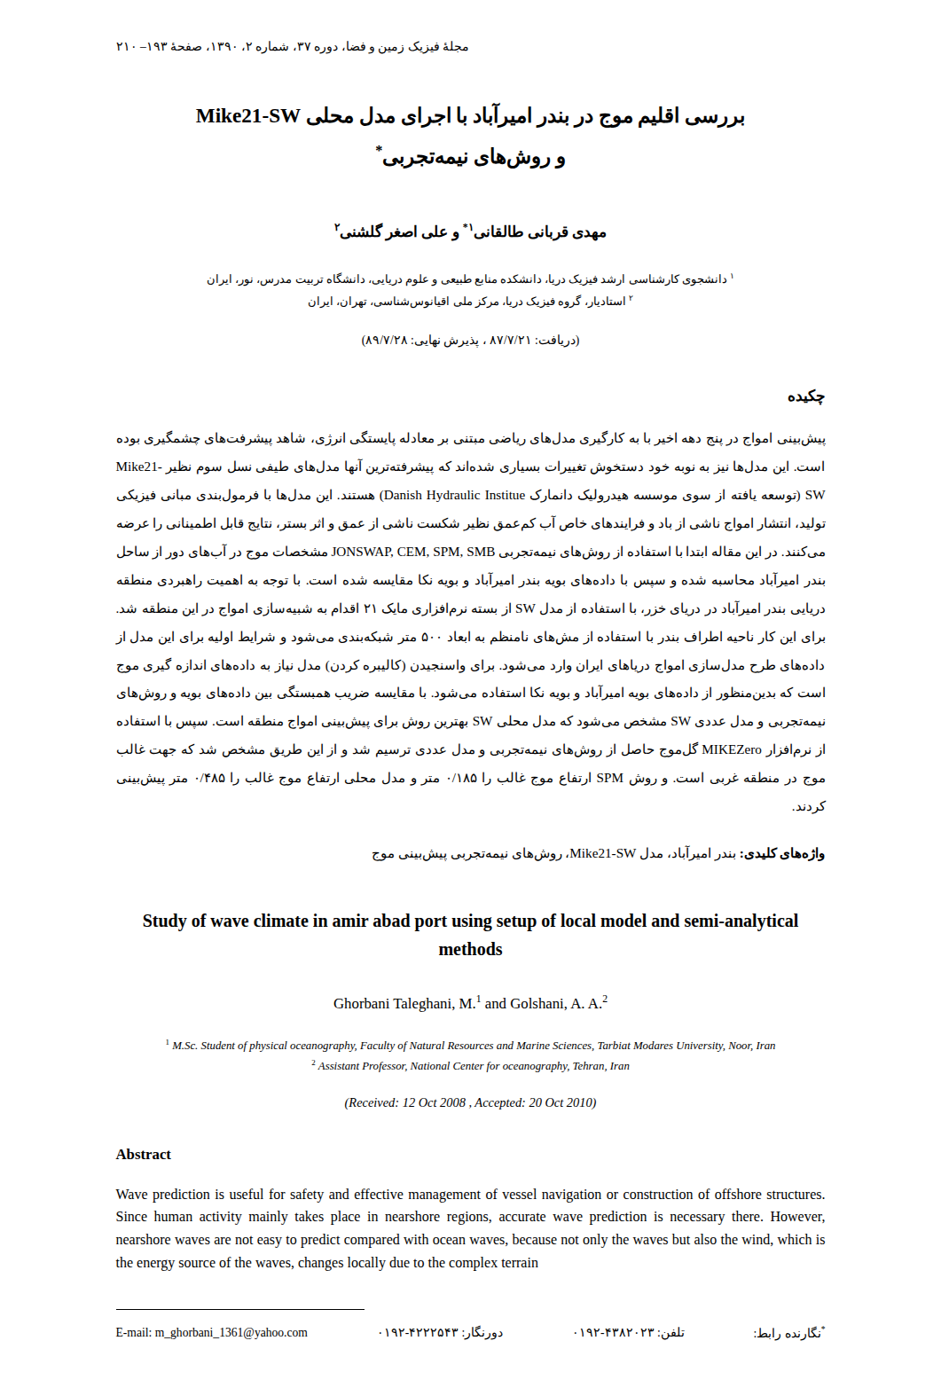مجلۀ فیزیک زمین و فضا، دوره ۳۷، شماره ۲، ۱۳۹۰، صفحۀ ۱۹۳– ۲۱۰
بررسی اقلیم موج در بندر امیرآباد با اجرای مدل محلی Mike21-SW
و روش‌های نیمه‌تجربی*
مهدی قربانی طالقانی۱* و علی اصغر گلشنی۲
۱ دانشجوی کارشناسی ارشد فیزیک دریا، دانشکده منابع طبیعی و علوم دریایی، دانشگاه تربیت مدرس، نور، ایران
۲ استادیار، گروه فیزیک دریا، مرکز ملی اقیانوس‌شناسی، تهران، ایران
(دریافت: ۸۷/۷/۲۱ ، پذیرش نهایی: ۸۹/۷/۲۸)
چکیده
پیش‌بینی امواج در پنج دهه اخیر با به کارگیری مدل‌های ریاضی مبتنی بر معادله پایستگی انرژی، شاهد پیشرفت‌های چشمگیری بوده است. این مدل‌ها نیز به نوبه خود دستخوش تغییرات بسیاری شده‌اند که پیشرفته‌ترین آنها مدل‌های طیفی نسل سوم نظیر Mike21-SW (توسعه یافته از سوی موسسه هیدرولیک دانمارک Danish Hydraulic Institue) هستند. این مدل‌ها با فرمول‌بندی مبانی فیزیکی تولید، انتشار امواج ناشی از باد و فرایندهای خاص آب کم‌عمق نظیر شکست ناشی از عمق و اثر بستر، نتایج قابل اطمینانی را عرضه می‌کنند. در این مقاله ابتدا با استفاده از روش‌های نیمه‌تجربی JONSWAP, CEM, SPM, SMB مشخصات موج در آب‌های دور از ساحل بندر امیرآباد محاسبه شده و سپس با داده‌های بویه بندر امیرآباد و بویه نکا مقایسه شده است. با توجه به اهمیت راهبردی منطقه دریایی بندر امیرآباد در دریای خزر، با استفاده از مدل SW از بسته نرم‌افزاری مایک ۲۱ اقدام به شبیه‌سازی امواج در این منطقه شد. برای این کار ناحیه اطراف بندر با استفاده از مش‌های نامنظم به ابعاد ۵۰۰ متر شبکه‌بندی می‌شود و شرایط اولیه برای این مدل از داده‌های طرح مدل‌سازی امواج دریاهای ایران وارد می‌شود. برای واسنجیدن (کالیبره کردن) مدل نیاز به داده‌های اندازه گیری موج است که بدین‌منظور از داده‌های بویه امیرآباد و بویه نکا استفاده می‌شود. با مقایسه ضریب همبستگی بین داده‌های بویه و روش‌های نیمه‌تجربی و مدل عددی SW مشخص می‌شود که مدل محلی SW بهترین روش برای پیش‌بینی امواج منطقه است. سپس با استفاده از نرم‌افزار MIKEZero گل‌موج حاصل از روش‌های نیمه‌تجربی و مدل عددی ترسیم شد و از این طریق مشخص شد که جهت غالب موج در منطقه غربی است. و روش SPM ارتفاع موج غالب را ۰/۱۸۵ متر و مدل محلی ارتفاع موج غالب را ۰/۴۸۵ متر پیش‌بینی کردند.
واژه‌های کلیدی: بندر امیرآباد، مدل Mike21-SW، روش‌های نیمه‌تجربی پیش‌بینی موج
Study of wave climate in amir abad port using setup of local model and semi-analytical methods
Ghorbani Taleghani, M.1 and Golshani, A. A.2
1 M.Sc. Student of physical oceanography, Faculty of Natural Resources and Marine Sciences, Tarbiat Modares University, Noor, Iran
2 Assistant Professor, National Center for oceanography, Tehran, Iran
(Received: 12 Oct 2008 , Accepted: 20 Oct 2010)
Abstract
Wave prediction is useful for safety and effective management of vessel navigation or construction of offshore structures. Since human activity mainly takes place in nearshore regions, accurate wave prediction is necessary there. However, nearshore waves are not easy to predict compared with ocean waves, because not only the waves but also the wind, which is the energy source of the waves, changes locally due to the complex terrain
*نگارنده رابط: تلفن: ۴۳۸۲۰۲۳-۰۱۹۲ دورنگار: ۴۲۲۲۵۴۳-۰۱۹۲ E-mail: m_ghorbani_1361@yahoo.com